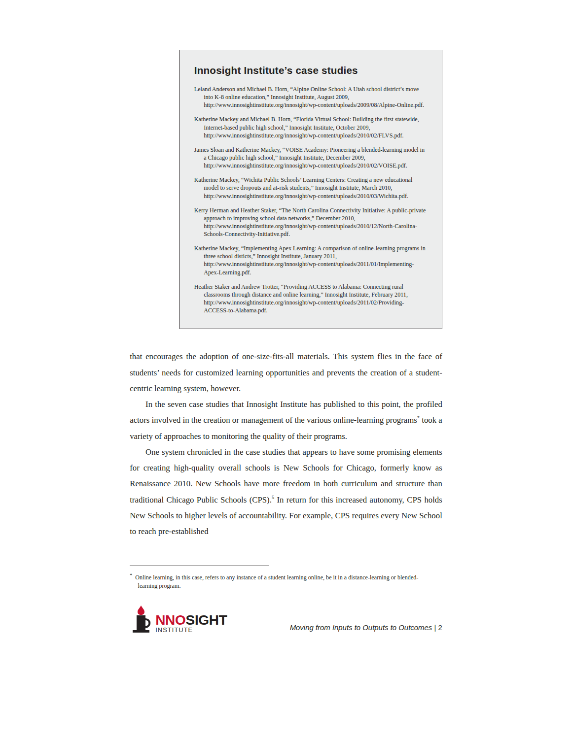Innosight Institute’s case studies
Leland Anderson and Michael B. Horn, “Alpine Online School: A Utah school district’s move into K-8 online education,” Innosight Institute, August 2009, http://www.innosightinstitute.org/innosight/wp-content/uploads/2009/08/Alpine-Online.pdf.
Katherine Mackey and Michael B. Horn, “Florida Virtual School: Building the first statewide, Internet-based public high school,” Innosight Institute, October 2009, http://www.innosightinstitute.org/innosight/wp-content/uploads/2010/02/FLVS.pdf.
James Sloan and Katherine Mackey, “VOISE Academy: Pioneering a blended-learning model in a Chicago public high school,” Innosight Institute, December 2009, http://www.innosightinstitute.org/innosight/wp-content/uploads/2010/02/VOISE.pdf.
Katherine Mackey, “Wichita Public Schools’ Learning Centers: Creating a new educational model to serve dropouts and at-risk students,” Innosight Institute, March 2010, http://www.innosightinstitute.org/innosight/wp-content/uploads/2010/03/Wichita.pdf.
Kerry Herman and Heather Staker, “The North Carolina Connectivity Initiative: A public-private approach to improving school data networks,” December 2010, http://www.innosightinstitute.org/innosight/wp-content/uploads/2010/12/North-Carolina-Schools-Connectivity-Initiative.pdf.
Katherine Mackey, “Implementing Apex Learning: A comparison of online-learning programs in three school disticts,” Innosight Institute, January 2011, http://www.innosightinstitute.org/innosight/wp-content/uploads/2011/01/Implementing-Apex-Learning.pdf.
Heather Staker and Andrew Trotter, “Providing ACCESS to Alabama: Connecting rural classrooms through distance and online learning,” Innosight Institute, February 2011, http://www.innosightinstitute.org/innosight/wp-content/uploads/2011/02/Providing-ACCESS-to-Alabama.pdf.
that encourages the adoption of one-size-fits-all materials. This system flies in the face of students’ needs for customized learning opportunities and prevents the creation of a student-centric learning system, however.
In the seven case studies that Innosight Institute has published to this point, the profiled actors involved in the creation or management of the various online-learning programs* took a variety of approaches to monitoring the quality of their programs.
One system chronicled in the case studies that appears to have some promising elements for creating high-quality overall schools is New Schools for Chicago, formerly know as Renaissance 2010. New Schools have more freedom in both curriculum and structure than traditional Chicago Public Schools (CPS).5 In return for this increased autonomy, CPS holds New Schools to higher levels of accountability. For example, CPS requires every New School to reach pre-established
* Online learning, in this case, refers to any instance of a student learning online, be it in a distance-learning or blended-learning program.
NNO SIGHT
INSTITUTE
Moving from Inputs to Outputs to Outcomes|2